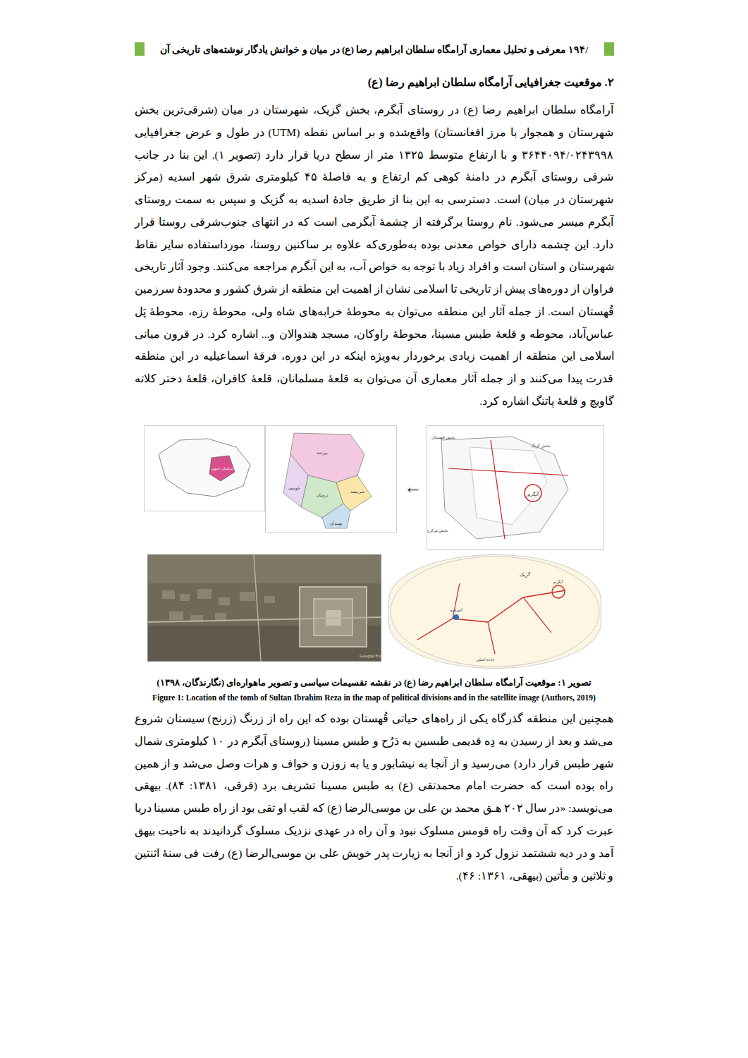/۱۹۴ معرفی و تحلیل معماری آرامگاه سلطان ابراهیم رضا (ع) در میان و خوانش یادگار نوشته‌های تاریخی آن
۲. موقعیت جغرافیایی آرامگاه سلطان ابراهیم رضا (ع)
آرامگاه سلطان ابراهیم رضا (ع) در روستای آبگرم، بخش گزیک، شهرستان در میان (شرقی‌ترین بخش شهرستان و همجوار با مرز افغانستان) واقع‌شده و بر اساس نقطه (UTM) در طول و عرض جغرافیایی ۳۶۴۴۰۹۴/۰۲۴۳۹۹۸ و با ارتفاع متوسط ۱۳۲۵ متر از سطح دریا قرار دارد (تصویر ۱). این بنا در جانب شرقی روستای آبگرم در دامنۀ کوهی کم ارتفاع و به فاصلۀ ۴۵ کیلومتری شرق شهر اسدیه (مرکز شهرستان در میان) است. دسترسی به این بنا از طریق جادۀ اسدیه به گزیک و سپس به سمت روستای آبگرم میسر می‌شود. نام روستا برگرفته از چشمۀ آبگرمی است که در انتهای جنوب‌شرقی روستا قرار دارد. این چشمه دارای خواص معدنی بوده به‌طوری‌که علاوه بر ساکنین روستا، مورداستفاده سایر نقاط شهرستان و استان است و افراد زیاد با توجه به خواص آب، به این آبگرم مراجعه می‌کنند. وجود آثار تاریخی فراوان از دوره‌های پیش از تاریخی تا اسلامی نشان از اهمیت این منطقه از شرق کشور و محدودۀ سرزمین قُهستان است. از جمله آثار این منطقه می‌توان به محوطۀ خرابه‌های شاه ولی، محوطۀ رزه، محوطۀ پَل عباس‌آباد، محوطه و قلعۀ طبس مسینا، محوطۀ راوکان، مسجد هندوالان و... اشاره کرد. در قرون میانی اسلامی این منطقه از اهمیت زیادی برخوردار به‌ویژه اینکه در این دوره، فرقۀ اسماعیلیه در این منطقه قدرت پیدا می‌کنند و از جمله آثار معماری آن می‌توان به قلعۀ مسلمانان، قلعۀ کافران، قلعۀ دختر کلاته گاویچ و قلعۀ پاتنگ اشاره کرد.
آبگرم بخش قهستان بخش گزیک بخش مرکزی
←
بیرجند درمیان سربیشه نهبندان خوسف
خراسان جنوبی
اسدیه آبگرم گزیک جاده اصلی
Google Earth
تصویر ۱: موقعیت آرامگاه سلطان ابراهیم رضا (ع) در نقشه تقسیمات سیاسی و تصویر ماهواره‌ای (نگارندگان، ۱۳۹۸)
Figure 1: Location of the tomb of Sultan Ibrahim Reza in the map of political divisions and in the satellite image (Authors, 2019)
همچنین این منطقه گذرگاه یکی از راه‌های حیاتی قُهستان بوده که این راه از زرنگ (زرنج) سیستان شروع می‌شد و بعد از رسیدن به دِه قدیمی طبسین به دَرُح و طبس مسینا (روستای آبگرم در ۱۰ کیلومتری شمال شهر طبس قرار دارد) می‌رسید و از آنجا به نیشابور و یا به زوزن و خواف و هرات وصل می‌شد و از همین راه بوده است که حضرت امام محمدتقی (ع) به طبس مسینا تشریف برد (فرقی، ۱۳۸۱: ۸۴). بیهقی می‌نویسد: «در سال ۲۰۲ هـق محمد بن علی بن موسی‌الرضا (ع) که لقب او تقی بود از راه طبس مسینا دریا عبرت کرد که آن وقت راه قومس مسلوک نبود و آن راه در عهدی نزدیک مسلوک گردانیدند به ناحیت بیهق آمد و در دیه ششتمد نزول کرد و از آنجا به زیارت پدر خویش علی بن موسی‌الرضا (ع) رفت فی سنۀ اثنتین و ثلاثین و مأتین (بیهقی، ۱۳۶۱: ۴۶).